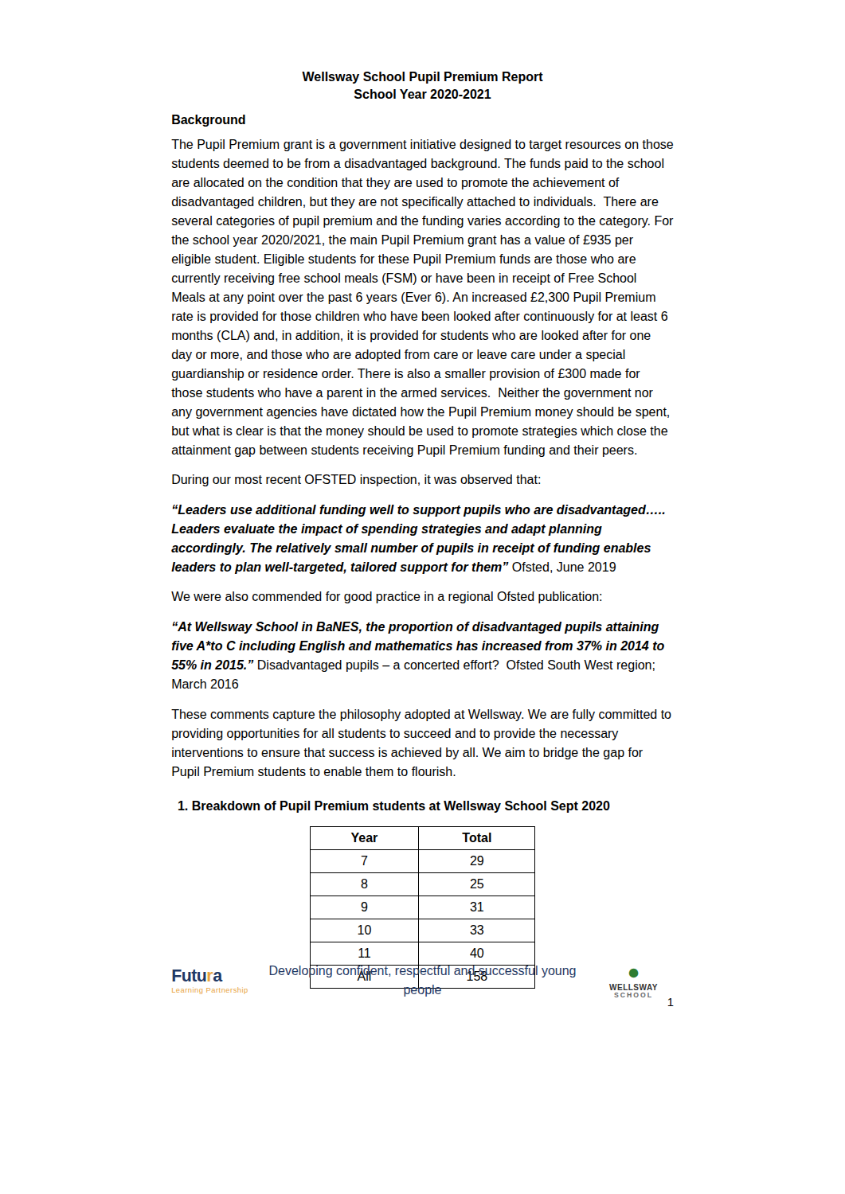Wellsway School Pupil Premium Report
School Year 2020-2021
Background
The Pupil Premium grant is a government initiative designed to target resources on those students deemed to be from a disadvantaged background. The funds paid to the school are allocated on the condition that they are used to promote the achievement of disadvantaged children, but they are not specifically attached to individuals. There are several categories of pupil premium and the funding varies according to the category. For the school year 2020/2021, the main Pupil Premium grant has a value of £935 per eligible student. Eligible students for these Pupil Premium funds are those who are currently receiving free school meals (FSM) or have been in receipt of Free School Meals at any point over the past 6 years (Ever 6). An increased £2,300 Pupil Premium rate is provided for those children who have been looked after continuously for at least 6 months (CLA) and, in addition, it is provided for students who are looked after for one day or more, and those who are adopted from care or leave care under a special guardianship or residence order. There is also a smaller provision of £300 made for those students who have a parent in the armed services. Neither the government nor any government agencies have dictated how the Pupil Premium money should be spent, but what is clear is that the money should be used to promote strategies which close the attainment gap between students receiving Pupil Premium funding and their peers.
During our most recent OFSTED inspection, it was observed that:
“Leaders use additional funding well to support pupils who are disadvantaged….. Leaders evaluate the impact of spending strategies and adapt planning accordingly. The relatively small number of pupils in receipt of funding enables leaders to plan well-targeted, tailored support for them” Ofsted, June 2019
We were also commended for good practice in a regional Ofsted publication:
“At Wellsway School in BaNES, the proportion of disadvantaged pupils attaining five A*to C including English and mathematics has increased from 37% in 2014 to 55% in 2015.” Disadvantaged pupils – a concerted effort? Ofsted South West region; March 2016
These comments capture the philosophy adopted at Wellsway. We are fully committed to providing opportunities for all students to succeed and to provide the necessary interventions to ensure that success is achieved by all. We aim to bridge the gap for Pupil Premium students to enable them to flourish.
Breakdown of Pupil Premium students at Wellsway School Sept 2020
| Year | Total |
| --- | --- |
| 7 | 29 |
| 8 | 25 |
| 9 | 31 |
| 10 | 33 |
| 11 | 40 |
| All | 158 |
Futura
Learning Partnership
Developing confident, respectful and successful young people
●
WELLSWAYSCHOOL
1